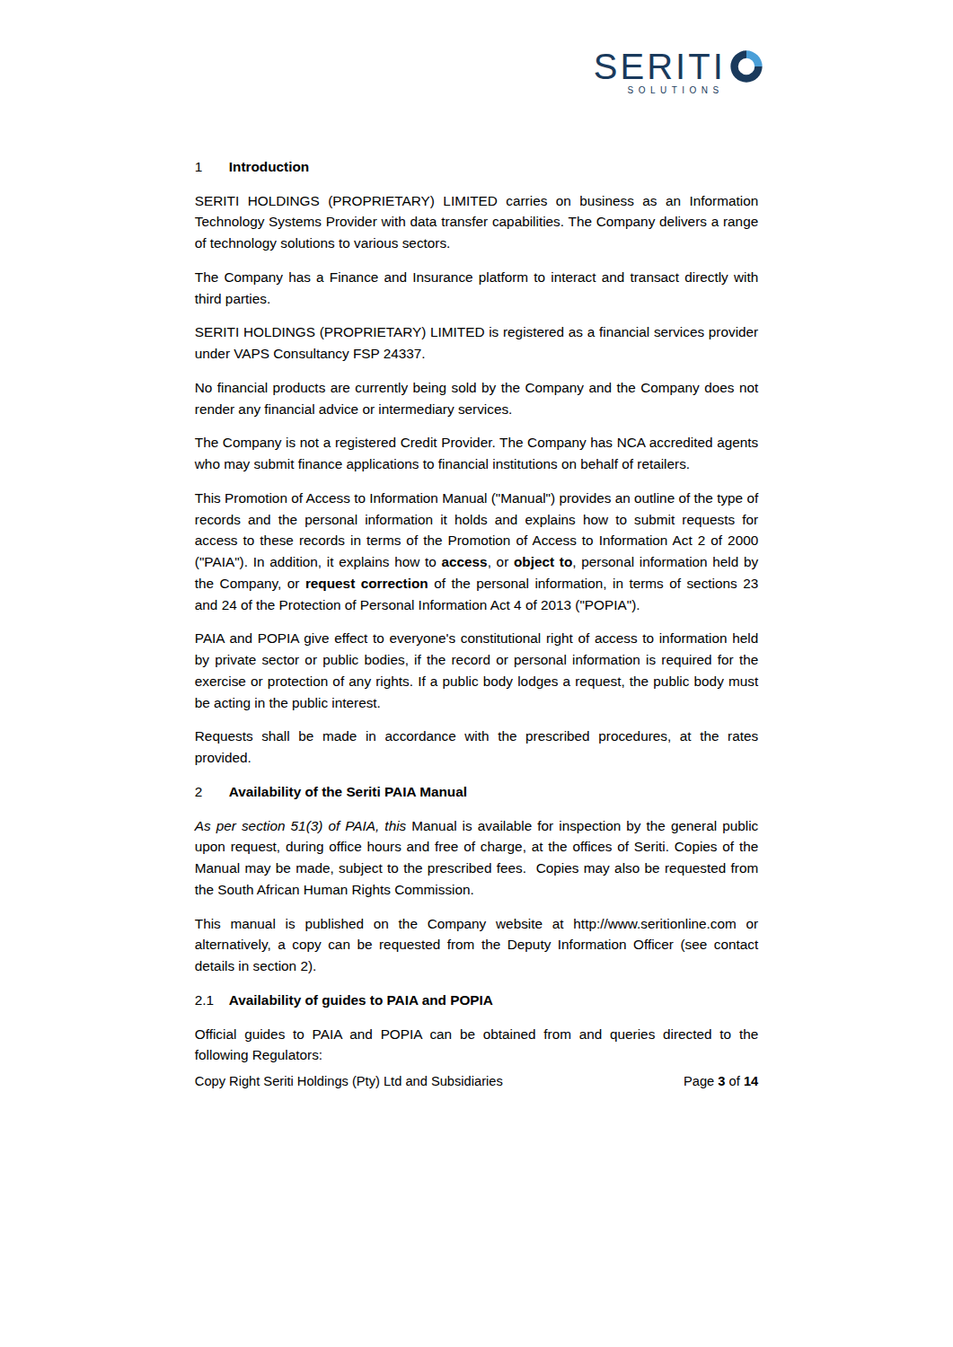SERITI
SOLUTIONS
1 Introduction
SERITI HOLDINGS (PROPRIETARY) LIMITED carries on business as an Information Technology Systems Provider with data transfer capabilities. The Company delivers a range of technology solutions to various sectors.
The Company has a Finance and Insurance platform to interact and transact directly with third parties.
SERITI HOLDINGS (PROPRIETARY) LIMITED is registered as a financial services provider under VAPS Consultancy FSP 24337.
No financial products are currently being sold by the Company and the Company does not render any financial advice or intermediary services.
The Company is not a registered Credit Provider. The Company has NCA accredited agents who may submit finance applications to financial institutions on behalf of retailers.
This Promotion of Access to Information Manual ("Manual") provides an outline of the type of records and the personal information it holds and explains how to submit requests for access to these records in terms of the Promotion of Access to Information Act 2 of 2000 ("PAIA"). In addition, it explains how to access, or object to, personal information held by the Company, or request correction of the personal information, in terms of sections 23 and 24 of the Protection of Personal Information Act 4 of 2013 ("POPIA").
PAIA and POPIA give effect to everyone's constitutional right of access to information held by private sector or public bodies, if the record or personal information is required for the exercise or protection of any rights. If a public body lodges a request, the public body must be acting in the public interest.
Requests shall be made in accordance with the prescribed procedures, at the rates provided.
2 Availability of the Seriti PAIA Manual
As per section 51(3) of PAIA, this Manual is available for inspection by the general public upon request, during office hours and free of charge, at the offices of Seriti. Copies of the Manual may be made, subject to the prescribed fees. Copies may also be requested from the South African Human Rights Commission.
This manual is published on the Company website at http://www.seritionline.com or alternatively, a copy can be requested from the Deputy Information Officer (see contact details in section 2).
2.1 Availability of guides to PAIA and POPIA
Official guides to PAIA and POPIA can be obtained from and queries directed to the following Regulators:
Copy Right Seriti Holdings (Pty) Ltd and Subsidiaries
Page 3 of 14